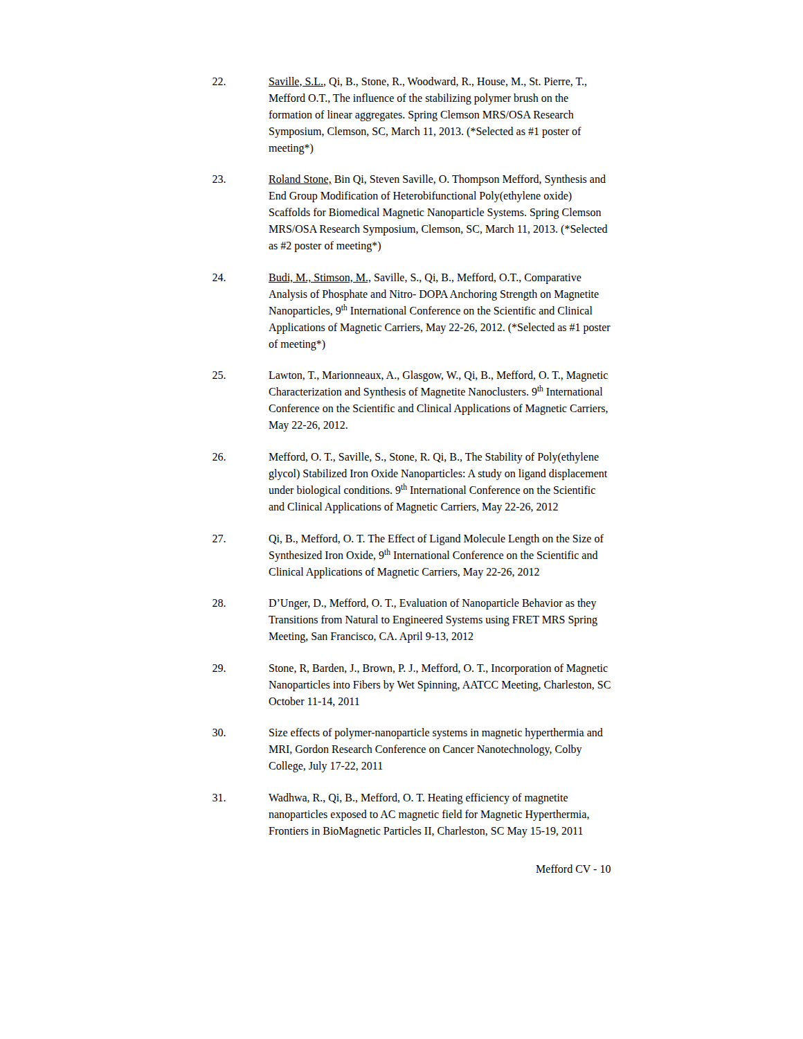22. Saville, S.L., Qi, B., Stone, R., Woodward, R., House, M., St. Pierre, T., Mefford O.T., The influence of the stabilizing polymer brush on the formation of linear aggregates. Spring Clemson MRS/OSA Research Symposium, Clemson, SC, March 11, 2013. (*Selected as #1 poster of meeting*)
23. Roland Stone, Bin Qi, Steven Saville, O. Thompson Mefford, Synthesis and End Group Modification of Heterobifunctional Poly(ethylene oxide) Scaffolds for Biomedical Magnetic Nanoparticle Systems. Spring Clemson MRS/OSA Research Symposium, Clemson, SC, March 11, 2013. (*Selected as #2 poster of meeting*)
24. Budi, M., Stimson, M., Saville, S., Qi, B., Mefford, O.T., Comparative Analysis of Phosphate and Nitro- DOPA Anchoring Strength on Magnetite Nanoparticles, 9th International Conference on the Scientific and Clinical Applications of Magnetic Carriers, May 22-26, 2012. (*Selected as #1 poster of meeting*)
25. Lawton, T., Marionneaux, A., Glasgow, W., Qi, B., Mefford, O. T., Magnetic Characterization and Synthesis of Magnetite Nanoclusters. 9th International Conference on the Scientific and Clinical Applications of Magnetic Carriers, May 22-26, 2012.
26. Mefford, O. T., Saville, S., Stone, R. Qi, B., The Stability of Poly(ethylene glycol) Stabilized Iron Oxide Nanoparticles: A study on ligand displacement under biological conditions. 9th International Conference on the Scientific and Clinical Applications of Magnetic Carriers, May 22-26, 2012
27. Qi, B., Mefford, O. T. The Effect of Ligand Molecule Length on the Size of Synthesized Iron Oxide, 9th International Conference on the Scientific and Clinical Applications of Magnetic Carriers, May 22-26, 2012
28. D’Unger, D., Mefford, O. T., Evaluation of Nanoparticle Behavior as they Transitions from Natural to Engineered Systems using FRET MRS Spring Meeting, San Francisco, CA. April 9-13, 2012
29. Stone, R, Barden, J., Brown, P. J., Mefford, O. T., Incorporation of Magnetic Nanoparticles into Fibers by Wet Spinning, AATCC Meeting, Charleston, SC October 11-14, 2011
30. Size effects of polymer-nanoparticle systems in magnetic hyperthermia and MRI, Gordon Research Conference on Cancer Nanotechnology, Colby College, July 17-22, 2011
31. Wadhwa, R., Qi, B., Mefford, O. T. Heating efficiency of magnetite nanoparticles exposed to AC magnetic field for Magnetic Hyperthermia, Frontiers in BioMagnetic Particles II, Charleston, SC May 15-19, 2011
Mefford CV - 10